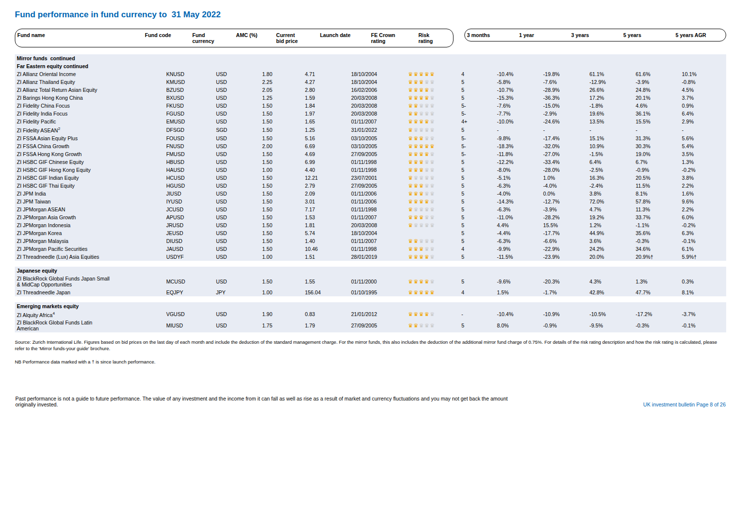Fund performance in fund currency to 31 May 2022
| / Fund name / Fund code / Fund currency / AMC (%) / Current bid price / Launch date / FE Crown rating / Risk rating / | | / 3 months / 1 year / 3 years / 5 years / 5 years AGR / |
| Mirror funds continued |
| Far Eastern equity continued |
| ZI Allianz Oriental Income | KNUSD | USD | 1.80 | 4.71 | 18/10/2004 | ♛♛♛♛♛ | 4 | -10.4% | -19.8% | 61.1% | 61.6% | 10.1% |
| ZI Allianz Thailand Equity | KMUSD | USD | 2.25 | 4.27 | 18/10/2004 | ♛♛♛ ♛♛ | 5 | -5.8% | -7.6% | -12.9% | -3.9% | -0.8% |
| ZI Allianz Total Return Asian Equity | BZUSD | USD | 2.05 | 2.80 | 16/02/2006 | ♛♛♛♛ ♛ | 5 | -10.7% | -28.9% | 26.6% | 24.8% | 4.5% |
| ZI Barings Hong Kong China | BXUSD | USD | 1.25 | 1.59 | 20/03/2008 | ♛♛♛♛ ♛ | 5 | -15.3% | -36.3% | 17.2% | 20.1% | 3.7% |
| ZI Fidelity China Focus | FKUSD | USD | 1.50 | 1.84 | 20/03/2008 | ♛♛ ♛♛♛ | 5- | -7.6% | -15.0% | -1.8% | 4.6% | 0.9% |
| ZI Fidelity India Focus | FGUSD | USD | 1.50 | 1.97 | 20/03/2008 | ♛♛ ♛♛♛ | 5- | -7.7% | -2.9% | 19.6% | 36.1% | 6.4% |
| ZI Fidelity Pacific | EMUSD | USD | 1.50 | 1.65 | 01/11/2007 | ♛♛♛♛ ♛ | 4+ | -10.0% | -24.6% | 13.5% | 15.5% | 2.9% |
| ZI Fidelity ASEAN 2 | DFSGD | SGD | 1.50 | 1.25 | 31/01/2022 | ♛ ♛♛♛♛ | 5 | - | - | - | - | - |
| ZI FSSA Asian Equity Plus | FOUSD | USD | 1.50 | 5.16 | 03/10/2005 | ♛♛♛ ♛♛ | 5- | -9.8% | -17.4% | 15.1% | 31.3% | 5.6% |
| ZI FSSA China Growth | FNUSD | USD | 2.00 | 6.69 | 03/10/2005 | ♛♛♛♛♛ | 5- | -18.3% | -32.0% | 10.9% | 30.3% | 5.4% |
| ZI FSSA Hong Kong Growth | FMUSD | USD | 1.50 | 4.69 | 27/09/2005 | ♛♛♛♛ ♛ | 5- | -11.8% | -27.0% | -1.5% | 19.0% | 3.5% |
| ZI HSBC GIF Chinese Equity | HBUSD | USD | 1.50 | 6.99 | 01/11/1998 | ♛♛♛ ♛♛ | 5 | -12.2% | -33.4% | 6.4% | 6.7% | 1.3% |
| ZI HSBC GIF Hong Kong Equity | HAUSD | USD | 1.00 | 4.40 | 01/11/1998 | ♛♛♛ ♛♛ | 5 | -8.0% | -28.0% | -2.5% | -0.9% | -0.2% |
| ZI HSBC GIF Indian Equity | HCUSD | USD | 1.50 | 12.21 | 23/07/2001 | ♛ ♛♛♛♛ | 5 | -5.1% | 1.0% | 16.3% | 20.5% | 3.8% |
| ZI HSBC GIF Thai Equity | HGUSD | USD | 1.50 | 2.79 | 27/09/2005 | ♛♛♛ ♛♛ | 5 | -6.3% | -4.0% | -2.4% | 11.5% | 2.2% |
| ZI JPM India | JIUSD | USD | 1.50 | 2.09 | 01/11/2006 | ♛♛♛ ♛♛ | 5 | -4.0% | 0.0% | 3.8% | 8.1% | 1.6% |
| ZI JPM Taiwan | IYUSD | USD | 1.50 | 3.01 | 01/11/2006 | ♛♛♛♛ ♛ | 5 | -14.3% | -12.7% | 72.0% | 57.8% | 9.6% |
| ZI JPMorgan ASEAN | JCUSD | USD | 1.50 | 7.17 | 01/11/1998 | ♛ ♛♛♛♛ | 5 | -6.3% | -3.9% | 4.7% | 11.3% | 2.2% |
| ZI JPMorgan Asia Growth | APUSD | USD | 1.50 | 1.53 | 01/11/2007 | ♛♛♛ ♛♛ | 5 | -11.0% | -28.2% | 19.2% | 33.7% | 6.0% |
| ZI JPMorgan Indonesia | JRUSD | USD | 1.50 | 1.81 | 20/03/2008 | ♛ ♛♛♛♛ | 5 | 4.4% | 15.5% | 1.2% | -1.1% | -0.2% |
| ZI JPMorgan Korea | JEUSD | USD | 1.50 | 5.74 | 18/10/2004 | | 5 | -4.4% | -17.7% | 44.9% | 35.6% | 6.3% |
| ZI JPMorgan Malaysia | DIUSD | USD | 1.50 | 1.40 | 01/11/2007 | ♛♛ ♛♛♛ | 5 | -6.3% | -6.6% | 3.6% | -0.3% | -0.1% |
| ZI JPMorgan Pacific Securities | JAUSD | USD | 1.50 | 10.46 | 01/11/1998 | ♛♛♛ ♛♛ | 4 | -9.9% | -22.9% | 24.2% | 34.6% | 6.1% |
| ZI Threadneedle (Lux) Asia Equities | USDYF | USD | 1.00 | 1.51 | 28/01/2019 | ♛♛♛♛ ♛ | 5 | -11.5% | -23.9% | 20.0% | 20.9%† | 5.9%† |
| Japanese equity |
| ZI BlackRock Global Funds Japan Small & MidCap Opportunities | MCUSD | USD | 1.50 | 1.55 | 01/11/2000 | ♛♛♛♛ ♛ | 5 | -9.6% | -20.3% | 4.3% | 1.3% | 0.3% |
| ZI Threadneedle Japan | EQJPY | JPY | 1.00 | 156.04 | 01/10/1995 | ♛♛♛♛♛ | 4 | 1.5% | -1.7% | 42.8% | 47.7% | 8.1% |
| Emerging markets equity |
| ZI Alquity Africa 4 | VGUSD | USD | 1.90 | 0.83 | 21/01/2012 | ♛♛♛♛ ♛ | - | -10.4% | -10.9% | -10.5% | -17.2% | -3.7% |
| ZI BlackRock Global Funds Latin American | MIUSD | USD | 1.75 | 1.79 | 27/09/2005 | ♛♛ ♛♛♛ | 5 | 8.0% | -0.9% | -9.5% | -0.3% | -0.1% |
Source: Zurich International Life. Figures based on bid prices on the last day of each month and include the deduction of the standard management charge. For the mirror funds, this also includes the deduction of the additional mirror fund charge of 0.75%. For details of the risk rating description and how the risk rating is calculated, please refer to the 'Mirror funds-your guide' brochure.
NB Performance data marked with a † is since launch performance.
| Past performance is not a guide to future performance. The value of any investment and the income from it can fall as well as rise as a result of market and currency fluctuations and you may not get back the amount originally invested. | UK investment bulletin Page 8 of 26 |